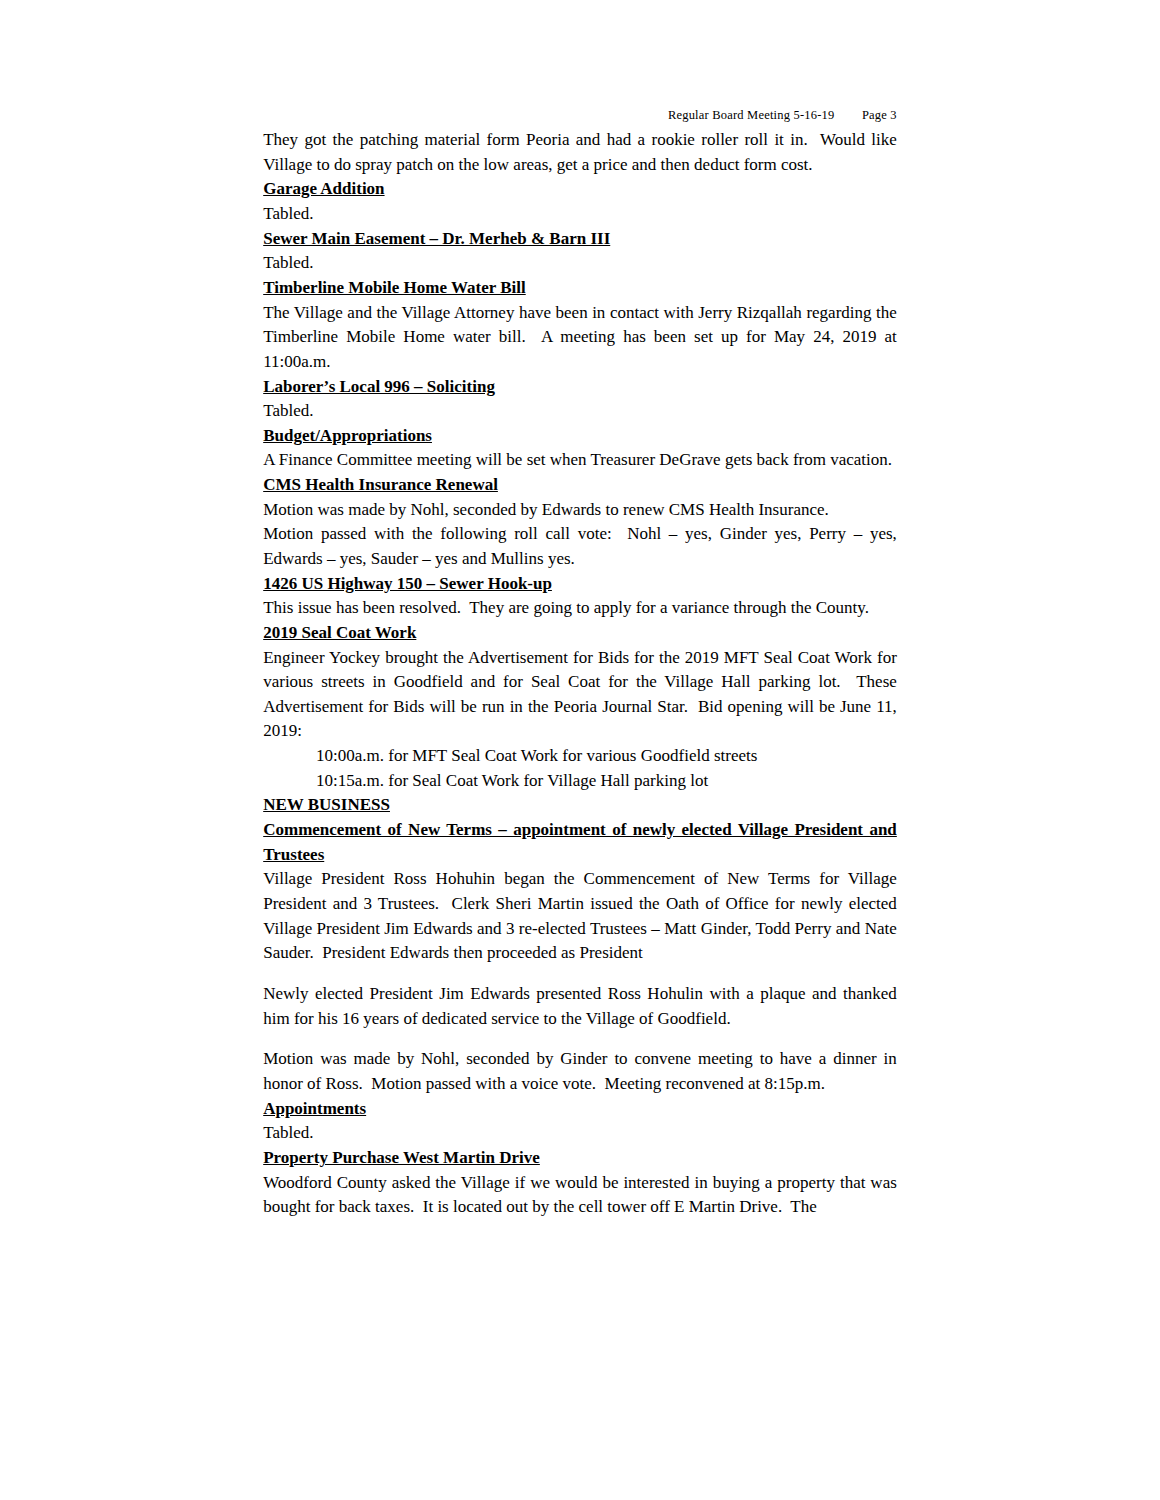Regular Board Meeting 5-16-19Page 3
They got the patching material form Peoria and had a rookie roller roll it in. Would like Village to do spray patch on the low areas, get a price and then deduct form cost.
Garage Addition
Tabled.
Sewer Main Easement – Dr. Merheb & Barn III
Tabled.
Timberline Mobile Home Water Bill
The Village and the Village Attorney have been in contact with Jerry Rizqallah regarding the Timberline Mobile Home water bill. A meeting has been set up for May 24, 2019 at 11:00a.m.
Laborer’s Local 996 – Soliciting
Tabled.
Budget/Appropriations
A Finance Committee meeting will be set when Treasurer DeGrave gets back from vacation.
CMS Health Insurance Renewal
Motion was made by Nohl, seconded by Edwards to renew CMS Health Insurance.
Motion passed with the following roll call vote: Nohl – yes, Ginder yes, Perry – yes, Edwards – yes, Sauder – yes and Mullins yes.
1426 US Highway 150 – Sewer Hook-up
This issue has been resolved. They are going to apply for a variance through the County.
2019 Seal Coat Work
Engineer Yockey brought the Advertisement for Bids for the 2019 MFT Seal Coat Work for various streets in Goodfield and for Seal Coat for the Village Hall parking lot. These Advertisement for Bids will be run in the Peoria Journal Star. Bid opening will be June 11, 2019:
10:00a.m. for MFT Seal Coat Work for various Goodfield streets
10:15a.m. for Seal Coat Work for Village Hall parking lot
NEW BUSINESS
Commencement of New Terms – appointment of newly elected Village President and Trustees
Village President Ross Hohuhin began the Commencement of New Terms for Village President and 3 Trustees. Clerk Sheri Martin issued the Oath of Office for newly elected Village President Jim Edwards and 3 re-elected Trustees – Matt Ginder, Todd Perry and Nate Sauder. President Edwards then proceeded as President
Newly elected President Jim Edwards presented Ross Hohulin with a plaque and thanked him for his 16 years of dedicated service to the Village of Goodfield.
Motion was made by Nohl, seconded by Ginder to convene meeting to have a dinner in honor of Ross. Motion passed with a voice vote. Meeting reconvened at 8:15p.m.
Appointments
Tabled.
Property Purchase West Martin Drive
Woodford County asked the Village if we would be interested in buying a property that was bought for back taxes. It is located out by the cell tower off E Martin Drive. The